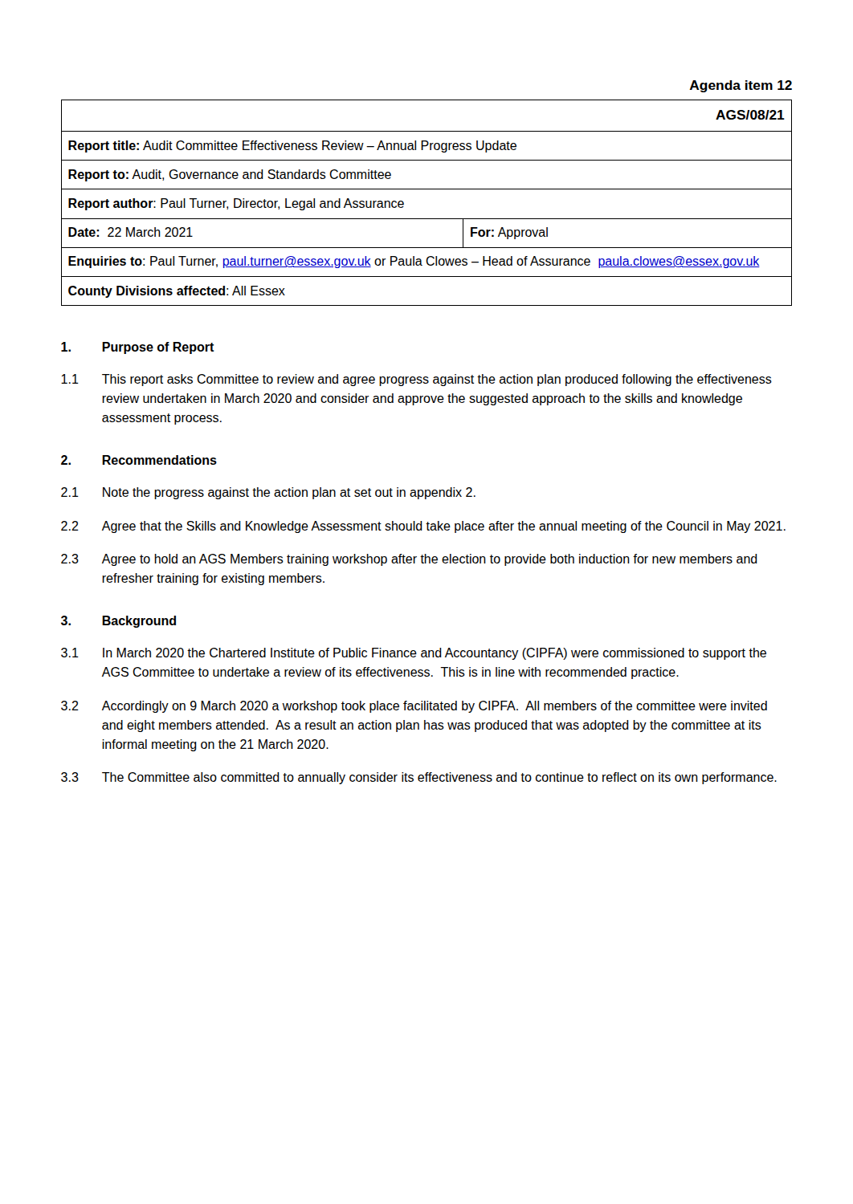Agenda item 12
| AGS/08/21 |
| Report title: Audit Committee Effectiveness Review – Annual Progress Update |
| Report to: Audit, Governance and Standards Committee |
| Report author : Paul Turner, Director, Legal and Assurance |
| Date: 22 March 2021 | For: Approval |
| Enquiries to : Paul Turner, paul.turner@essex.gov.uk or Paula Clowes – Head of Assurance paula.clowes@essex.gov.uk |
| County Divisions affected : All Essex |
1.
Purpose of Report
1.1
This report asks Committee to review and agree progress against the action plan produced following the effectiveness review undertaken in March 2020 and consider and approve the suggested approach to the skills and knowledge assessment process.
2.
Recommendations
2.1
Note the progress against the action plan at set out in appendix 2.
2.2
Agree that the Skills and Knowledge Assessment should take place after the annual meeting of the Council in May 2021.
2.3
Agree to hold an AGS Members training workshop after the election to provide both induction for new members and refresher training for existing members.
3.
Background
3.1
In March 2020 the Chartered Institute of Public Finance and Accountancy (CIPFA) were commissioned to support the AGS Committee to undertake a review of its effectiveness. This is in line with recommended practice.
3.2
Accordingly on 9 March 2020 a workshop took place facilitated by CIPFA. All members of the committee were invited and eight members attended. As a result an action plan has was produced that was adopted by the committee at its informal meeting on the 21 March 2020.
3.3
The Committee also committed to annually consider its effectiveness and to continue to reflect on its own performance.